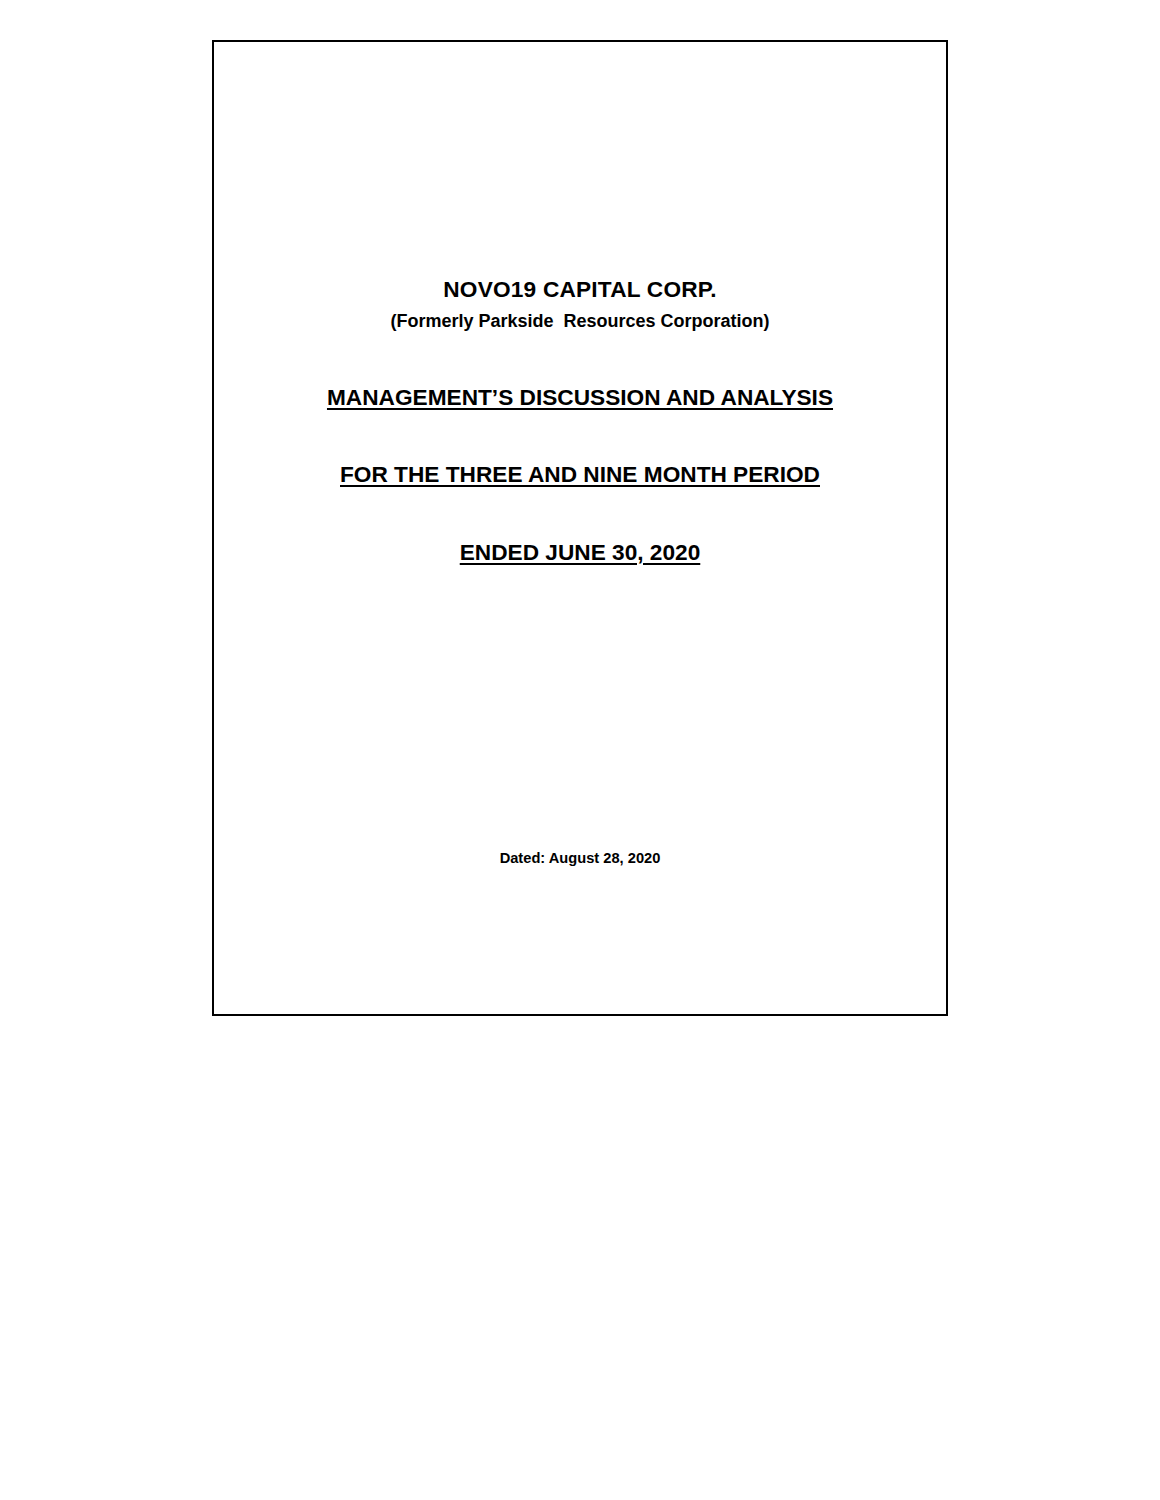NOVO19 CAPITAL CORP.
(Formerly Parkside Resources Corporation)
MANAGEMENT’S DISCUSSION AND ANALYSIS
FOR THE THREE AND NINE MONTH PERIOD
ENDED JUNE 30, 2020
Dated: August 28, 2020